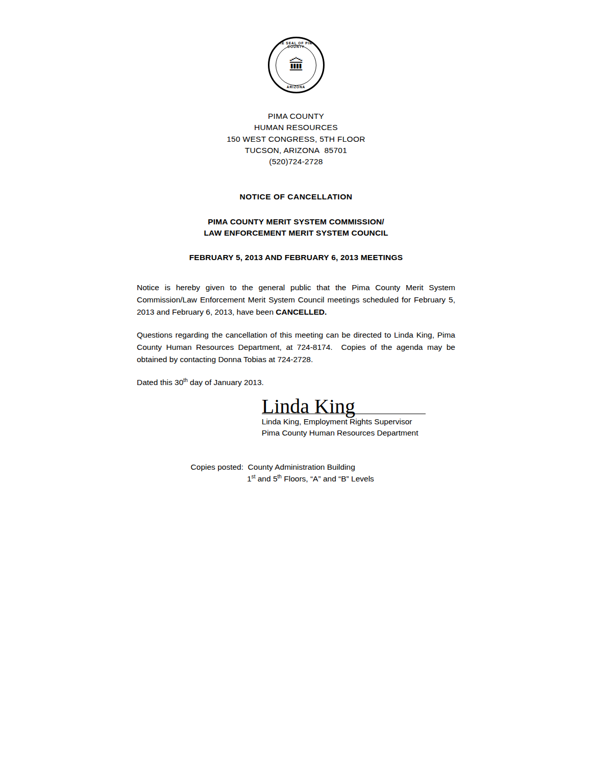THE SEAL OF PIMA COUNTY
🏛
ARIZONA
PIMA COUNTY
HUMAN RESOURCES
150 WEST CONGRESS, 5TH FLOOR
TUCSON, ARIZONA 85701
(520)724-2728
NOTICE OF CANCELLATION
PIMA COUNTY MERIT SYSTEM COMMISSION/
LAW ENFORCEMENT MERIT SYSTEM COUNCIL
FEBRUARY 5, 2013 AND FEBRUARY 6, 2013 MEETINGS
Notice is hereby given to the general public that the Pima County Merit System Commission/Law Enforcement Merit System Council meetings scheduled for February 5, 2013 and February 6, 2013, have been CANCELLED.
Questions regarding the cancellation of this meeting can be directed to Linda King, Pima County Human Resources Department, at 724-8174. Copies of the agenda may be obtained by contacting Donna Tobias at 724-2728.
Dated this 30th day of January 2013.
Linda King
Linda King, Employment Rights Supervisor
Pima County Human Resources Department
Copies posted: County Administration Building
1st and 5th Floors, “A” and “B” Levels